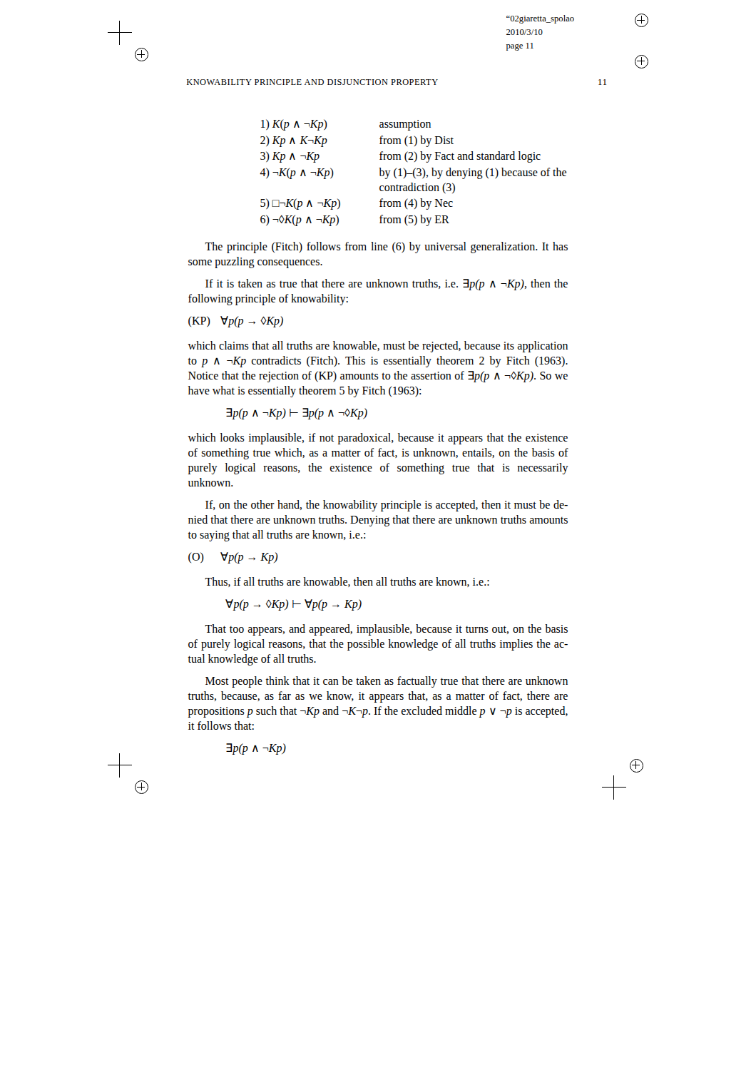“02giaretta_spolao
2010/3/10
page 11
Knowability Principle and Disjunction Property 11
| 1) K ( p ∧ ¬ Kp ) | assumption |
| 2) Kp ∧ K ¬ Kp | from (1) by Dist |
| 3) Kp ∧ ¬ Kp | from (2) by Fact and standard logic |
| 4) ¬ K ( p ∧ ¬ Kp ) | by (1)–(3), by denying (1) because of the contradiction (3) |
| 5) □ ¬ K ( p ∧ ¬ Kp ) | from (4) by Nec |
| 6) ¬ ◊ K ( p ∧ ¬ Kp ) | from (5) by ER |
The principle (Fitch) follows from line (6) by universal generalization. It has some puzzling consequences.
If it is taken as true that there are unknown truths, i.e. ∃p(p ∧ ¬Kp), then the following principle of knowability:
(KP) ∀p(p → ◊Kp)
which claims that all truths are knowable, must be rejected, because its application to p ∧ ¬Kp contradicts (Fitch). This is essentially theorem 2 by Fitch (1963). Notice that the rejection of (KP) amounts to the assertion of ∃p(p ∧ ¬◊Kp). So we have what is essentially theorem 5 by Fitch (1963):
∃p(p ∧ ¬Kp) ⊢ ∃p(p ∧ ¬◊Kp)
which looks implausible, if not paradoxical, because it appears that the existence of something true which, as a matter of fact, is unknown, entails, on the basis of purely logical reasons, the existence of something true that is necessarily unknown.
If, on the other hand, the knowability principle is accepted, then it must be denied that there are unknown truths. Denying that there are unknown truths amounts to saying that all truths are known, i.e.:
(O) ∀p(p → Kp)
Thus, if all truths are knowable, then all truths are known, i.e.:
∀p(p → ◊Kp) ⊢ ∀p(p → Kp)
That too appears, and appeared, implausible, because it turns out, on the basis of purely logical reasons, that the possible knowledge of all truths implies the actual knowledge of all truths.
Most people think that it can be taken as factually true that there are unknown truths, because, as far as we know, it appears that, as a matter of fact, there are propositions p such that ¬Kp and ¬K¬p. If the excluded middle p ∨ ¬p is accepted, it follows that:
∃p(p ∧ ¬Kp)